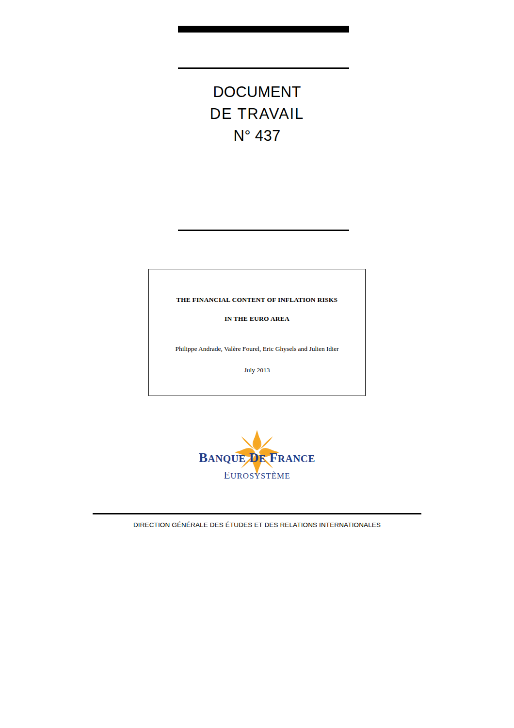DOCUMENT
DE TRAVAIL
N° 437
THE FINANCIAL CONTENT OF INFLATION RISKS IN THE EURO AREA
Philippe Andrade, Valère Fourel, Eric Ghysels and Julien Idier
July 2013
BANQUE DE FRANCE EUROSYSTÈME
DIRECTION GÉNÉRALE DES ÉTUDES ET DES RELATIONS INTERNATIONALES